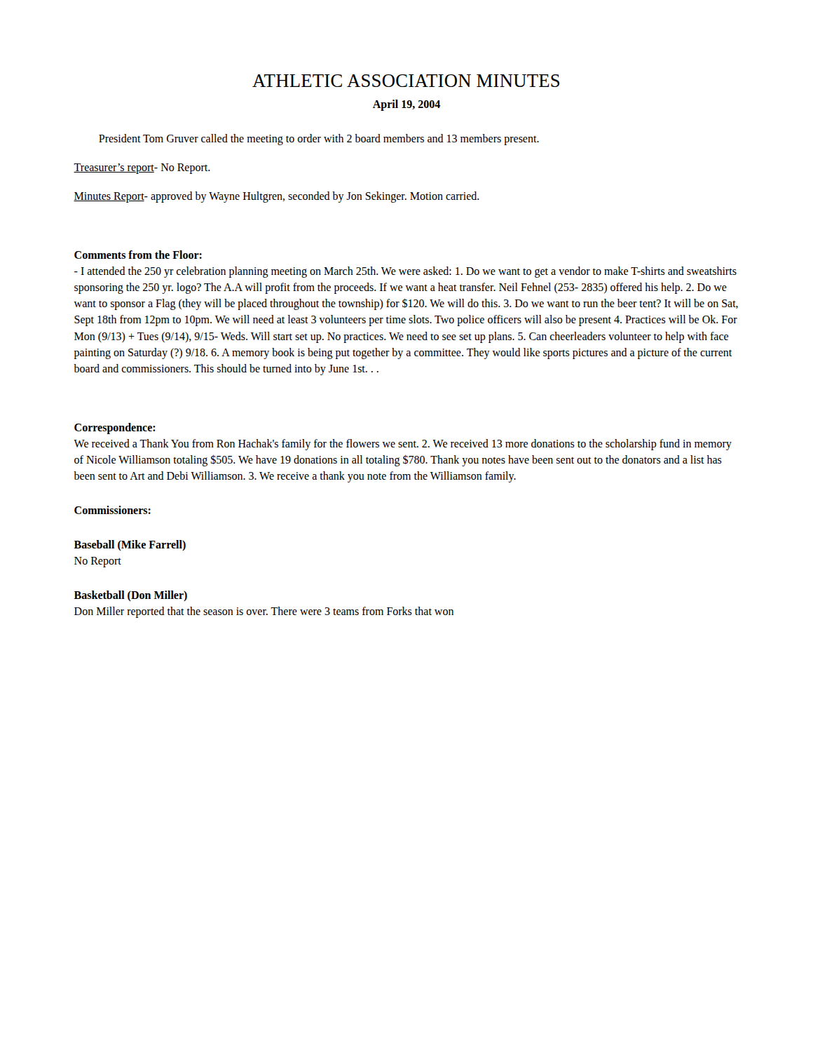ATHLETIC ASSOCIATION MINUTES
April 19, 2004
President Tom Gruver called the meeting to order with 2 board members and 13 members present.
Treasurer’s report- No Report.
Minutes Report- approved by Wayne Hultgren, seconded by Jon Sekinger. Motion carried.
Comments from the Floor:
- I attended the 250 yr celebration planning meeting on March 25th. We were asked: 1. Do we want to get a vendor to make T-shirts and sweatshirts sponsoring the 250 yr. logo? The A.A will profit from the proceeds. If we want a heat transfer. Neil Fehnel (253- 2835) offered his help. 2. Do we want to sponsor a Flag (they will be placed throughout the township) for $120. We will do this. 3. Do we want to run the beer tent? It will be on Sat, Sept 18th from 12pm to 10pm. We will need at least 3 volunteers per time slots. Two police officers will also be present 4. Practices will be Ok. For Mon (9/13) + Tues (9/14), 9/15- Weds. Will start set up. No practices. We need to see set up plans. 5. Can cheerleaders volunteer to help with face painting on Saturday (?) 9/18. 6. A memory book is being put together by a committee. They would like sports pictures and a picture of the current board and commissioners. This should be turned into by June 1st. . .
Correspondence:
We received a Thank You from Ron Hachak's family for the flowers we sent. 2. We received 13 more donations to the scholarship fund in memory of Nicole Williamson totaling $505. We have 19 donations in all totaling $780. Thank you notes have been sent out to the donators and a list has been sent to Art and Debi Williamson. 3. We receive a thank you note from the Williamson family.
Commissioners:
Baseball (Mike Farrell)
No Report
Basketball (Don Miller)
Don Miller reported that the season is over. There were 3 teams from Forks that won